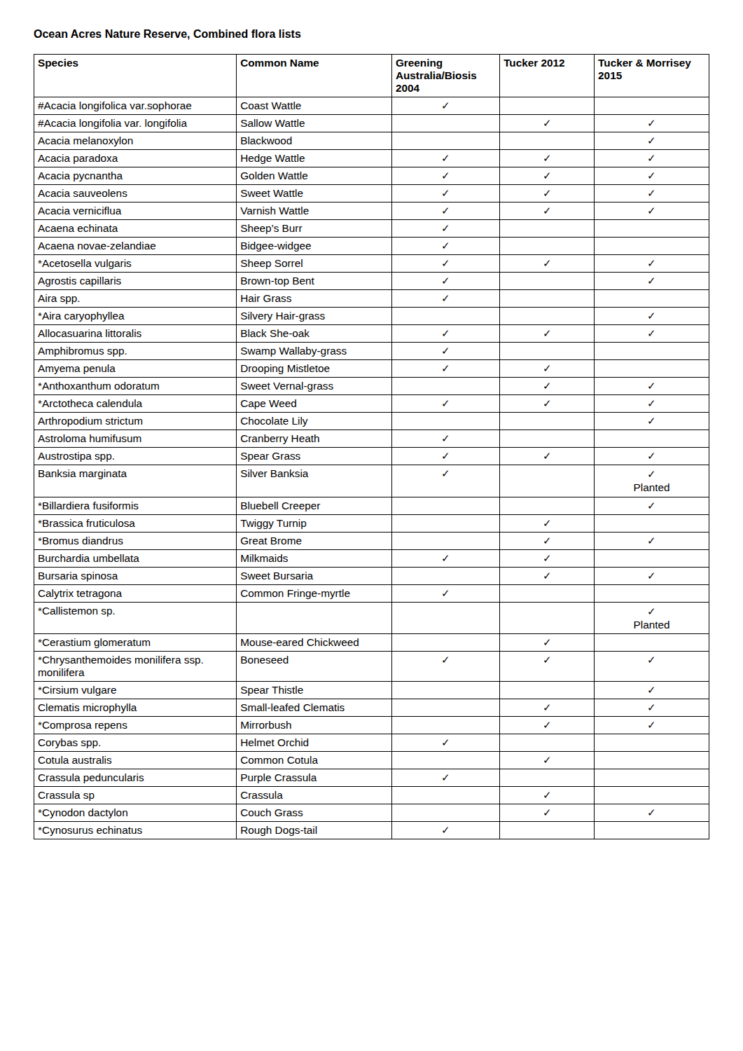Ocean Acres Nature Reserve, Combined flora lists
| Species | Common Name | Greening Australia/Biosis 2004 | Tucker 2012 | Tucker & Morrisey 2015 |
| --- | --- | --- | --- | --- |
| #Acacia longifolica var.sophorae | Coast Wattle | ✓ | | |
| #Acacia longifolia var. longifolia | Sallow Wattle | | ✓ | ✓ |
| Acacia melanoxylon | Blackwood | | | ✓ |
| Acacia paradoxa | Hedge Wattle | ✓ | ✓ | ✓ |
| Acacia pycnantha | Golden Wattle | ✓ | ✓ | ✓ |
| Acacia sauveolens | Sweet Wattle | ✓ | ✓ | ✓ |
| Acacia verniciflua | Varnish Wattle | ✓ | ✓ | ✓ |
| Acaena echinata | Sheep’s Burr | ✓ | | |
| Acaena novae-zelandiae | Bidgee-widgee | ✓ | | |
| *Acetosella vulgaris | Sheep Sorrel | ✓ | ✓ | ✓ |
| Agrostis capillaris | Brown-top Bent | ✓ | | ✓ |
| Aira spp. | Hair Grass | ✓ | | |
| *Aira caryophyllea | Silvery Hair-grass | | | ✓ |
| Allocasuarina littoralis | Black She-oak | ✓ | ✓ | ✓ |
| Amphibromus spp. | Swamp Wallaby-grass | ✓ | | |
| Amyema penula | Drooping Mistletoe | ✓ | ✓ | |
| *Anthoxanthum odoratum | Sweet Vernal-grass | | ✓ | ✓ |
| *Arctotheca calendula | Cape Weed | ✓ | ✓ | ✓ |
| Arthropodium strictum | Chocolate Lily | | | ✓ |
| Astroloma humifusum | Cranberry Heath | ✓ | | |
| Austrostipa spp. | Spear Grass | ✓ | ✓ | ✓ |
| Banksia marginata | Silver Banksia | ✓ | | ✓ Planted |
| *Billardiera fusiformis | Bluebell Creeper | | | ✓ |
| *Brassica fruticulosa | Twiggy Turnip | | ✓ | |
| *Bromus diandrus | Great Brome | | ✓ | ✓ |
| Burchardia umbellata | Milkmaids | ✓ | ✓ | |
| Bursaria spinosa | Sweet Bursaria | | ✓ | ✓ |
| Calytrix tetragona | Common Fringe-myrtle | ✓ | | |
| *Callistemon sp. | | | | ✓ Planted |
| *Cerastium glomeratum | Mouse-eared Chickweed | | ✓ | |
| *Chrysanthemoides monilifera ssp. monilifera | Boneseed | ✓ | ✓ | ✓ |
| *Cirsium vulgare | Spear Thistle | | | ✓ |
| Clematis microphylla | Small-leafed Clematis | | ✓ | ✓ |
| *Comprosa repens | Mirrorbush | | ✓ | ✓ |
| Corybas spp. | Helmet Orchid | ✓ | | |
| Cotula australis | Common Cotula | | ✓ | |
| Crassula peduncularis | Purple Crassula | ✓ | | |
| Crassula sp | Crassula | | ✓ | |
| *Cynodon dactylon | Couch Grass | | ✓ | ✓ |
| *Cynosurus echinatus | Rough Dogs-tail | ✓ | | |